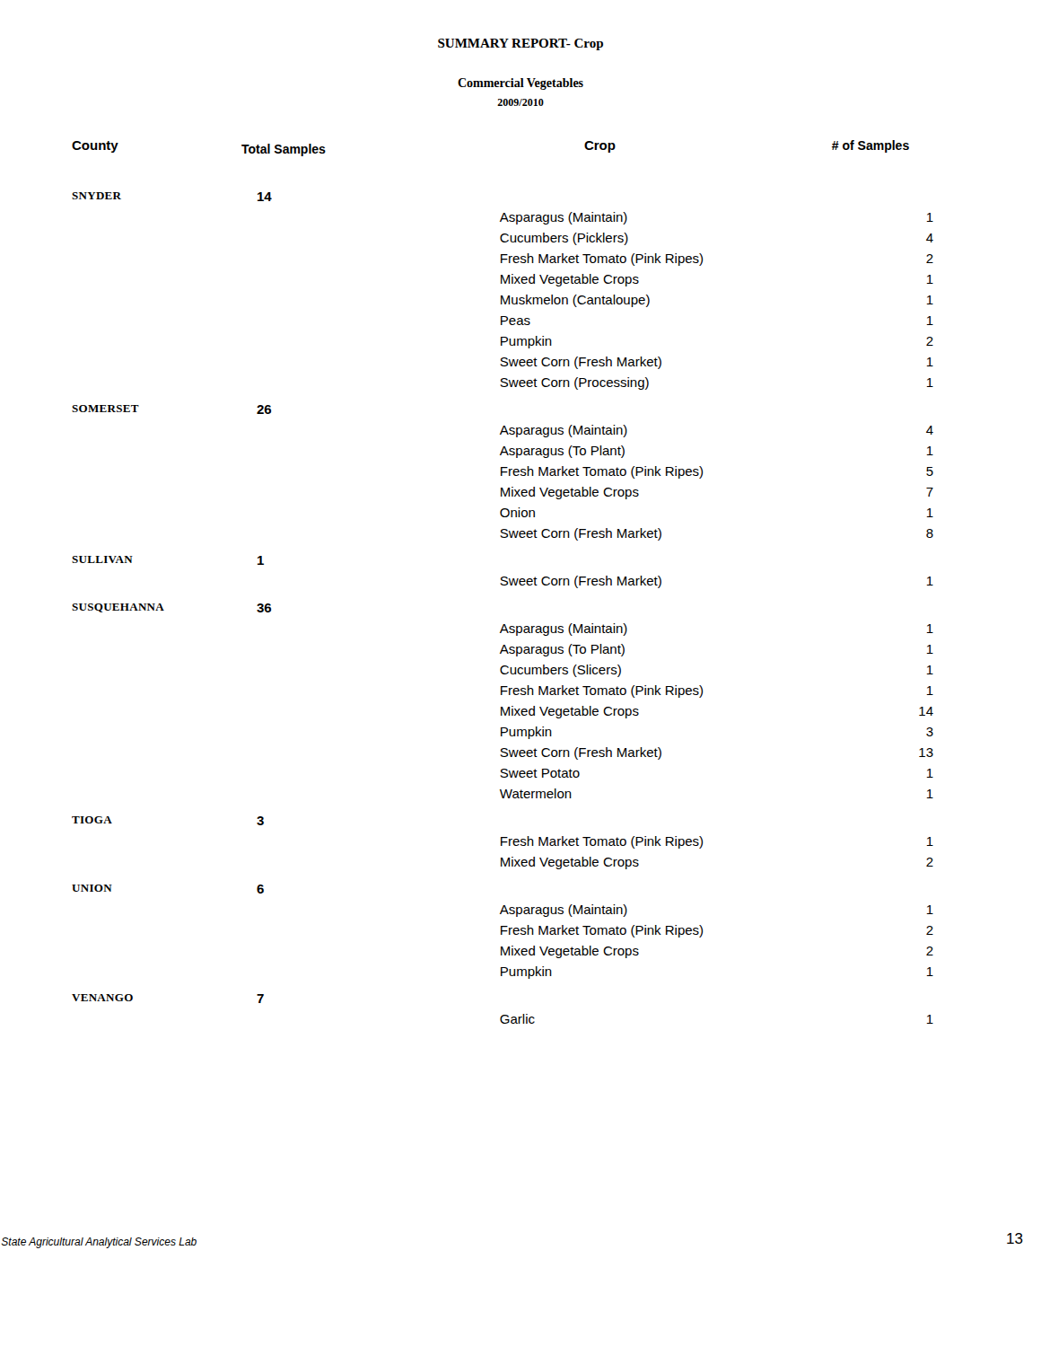SUMMARY REPORT- Crop
Commercial Vegetables
2009/2010
| County | Total Samples | Crop | # of Samples |
| --- | --- | --- | --- |
| SNYDER | 14 | | |
| | | Asparagus (Maintain) | 1 |
| | | Cucumbers (Picklers) | 4 |
| | | Fresh Market Tomato (Pink Ripes) | 2 |
| | | Mixed Vegetable Crops | 1 |
| | | Muskmelon (Cantaloupe) | 1 |
| | | Peas | 1 |
| | | Pumpkin | 2 |
| | | Sweet Corn (Fresh Market) | 1 |
| | | Sweet Corn (Processing) | 1 |
| SOMERSET | 26 | | |
| | | Asparagus (Maintain) | 4 |
| | | Asparagus (To Plant) | 1 |
| | | Fresh Market Tomato (Pink Ripes) | 5 |
| | | Mixed Vegetable Crops | 7 |
| | | Onion | 1 |
| | | Sweet Corn (Fresh Market) | 8 |
| SULLIVAN | 1 | | |
| | | Sweet Corn (Fresh Market) | 1 |
| SUSQUEHANNA | 36 | | |
| | | Asparagus (Maintain) | 1 |
| | | Asparagus (To Plant) | 1 |
| | | Cucumbers (Slicers) | 1 |
| | | Fresh Market Tomato (Pink Ripes) | 1 |
| | | Mixed Vegetable Crops | 14 |
| | | Pumpkin | 3 |
| | | Sweet Corn (Fresh Market) | 13 |
| | | Sweet Potato | 1 |
| | | Watermelon | 1 |
| TIOGA | 3 | | |
| | | Fresh Market Tomato (Pink Ripes) | 1 |
| | | Mixed Vegetable Crops | 2 |
| UNION | 6 | | |
| | | Asparagus (Maintain) | 1 |
| | | Fresh Market Tomato (Pink Ripes) | 2 |
| | | Mixed Vegetable Crops | 2 |
| | | Pumpkin | 1 |
| VENANGO | 7 | | |
| | | Garlic | 1 |
Penn State Agricultural Analytical Services Lab 13